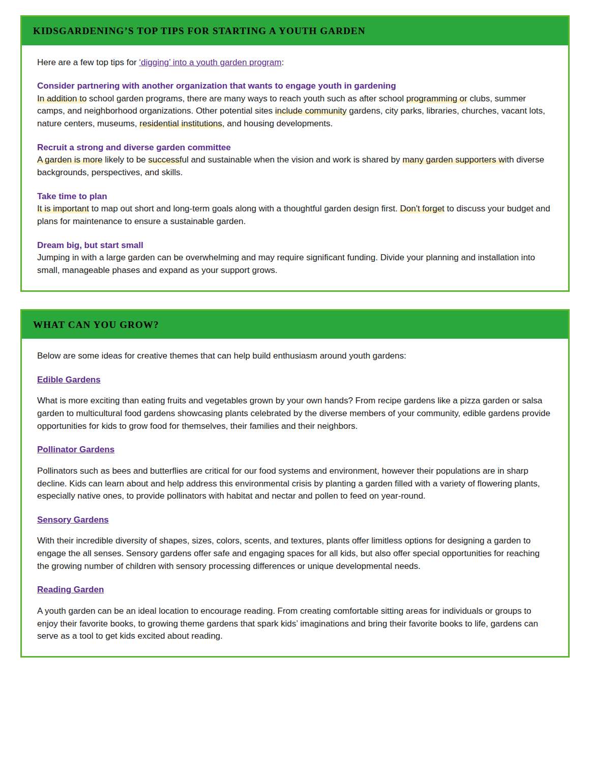KidsGardening’s Top Tips for Starting a Youth Garden
Here are a few top tips for ‘digging’ into a youth garden program:
Consider partnering with another organization that wants to engage youth in gardening
In addition to school garden programs, there are many ways to reach youth such as after school programming or clubs, summer camps, and neighborhood organizations. Other potential sites include community gardens, city parks, libraries, churches, vacant lots, nature centers, museums, residential institutions, and housing developments.
Recruit a strong and diverse garden committee
A garden is more likely to be successful and sustainable when the vision and work is shared by many garden supporters with diverse backgrounds, perspectives, and skills.
Take time to plan
It is important to map out short and long-term goals along with a thoughtful garden design first. Don't forget to discuss your budget and plans for maintenance to ensure a sustainable garden.
Dream big, but start small
Jumping in with a large garden can be overwhelming and may require significant funding. Divide your planning and installation into small, manageable phases and expand as your support grows.
What Can You Grow?
Below are some ideas for creative themes that can help build enthusiasm around youth gardens:
Edible Gardens
What is more exciting than eating fruits and vegetables grown by your own hands? From recipe gardens like a pizza garden or salsa garden to multicultural food gardens showcasing plants celebrated by the diverse members of your community, edible gardens provide opportunities for kids to grow food for themselves, their families and their neighbors.
Pollinator Gardens
Pollinators such as bees and butterflies are critical for our food systems and environment, however their populations are in sharp decline. Kids can learn about and help address this environmental crisis by planting a garden filled with a variety of flowering plants, especially native ones, to provide pollinators with habitat and nectar and pollen to feed on year-round.
Sensory Gardens
With their incredible diversity of shapes, sizes, colors, scents, and textures, plants offer limitless options for designing a garden to engage the all senses. Sensory gardens offer safe and engaging spaces for all kids, but also offer special opportunities for reaching the growing number of children with sensory processing differences or unique developmental needs.
Reading Garden
A youth garden can be an ideal location to encourage reading. From creating comfortable sitting areas for individuals or groups to enjoy their favorite books, to growing theme gardens that spark kids’ imaginations and bring their favorite books to life, gardens can serve as a tool to get kids excited about reading.